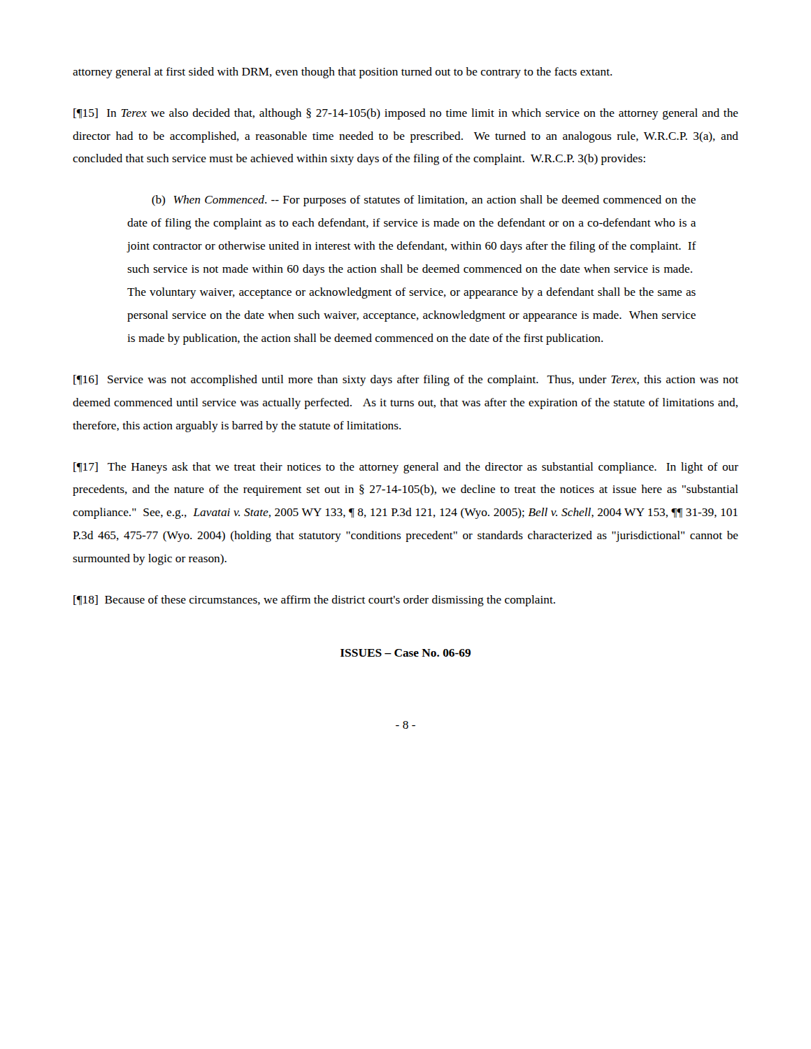attorney general at first sided with DRM, even though that position turned out to be contrary to the facts extant.
[¶15] In Terex we also decided that, although § 27-14-105(b) imposed no time limit in which service on the attorney general and the director had to be accomplished, a reasonable time needed to be prescribed. We turned to an analogous rule, W.R.C.P. 3(a), and concluded that such service must be achieved within sixty days of the filing of the complaint. W.R.C.P. 3(b) provides:
(b) When Commenced. -- For purposes of statutes of limitation, an action shall be deemed commenced on the date of filing the complaint as to each defendant, if service is made on the defendant or on a co-defendant who is a joint contractor or otherwise united in interest with the defendant, within 60 days after the filing of the complaint. If such service is not made within 60 days the action shall be deemed commenced on the date when service is made. The voluntary waiver, acceptance or acknowledgment of service, or appearance by a defendant shall be the same as personal service on the date when such waiver, acceptance, acknowledgment or appearance is made. When service is made by publication, the action shall be deemed commenced on the date of the first publication.
[¶16] Service was not accomplished until more than sixty days after filing of the complaint. Thus, under Terex, this action was not deemed commenced until service was actually perfected. As it turns out, that was after the expiration of the statute of limitations and, therefore, this action arguably is barred by the statute of limitations.
[¶17] The Haneys ask that we treat their notices to the attorney general and the director as substantial compliance. In light of our precedents, and the nature of the requirement set out in § 27-14-105(b), we decline to treat the notices at issue here as "substantial compliance." See, e.g., Lavatai v. State, 2005 WY 133, ¶ 8, 121 P.3d 121, 124 (Wyo. 2005); Bell v. Schell, 2004 WY 153, ¶¶ 31-39, 101 P.3d 465, 475-77 (Wyo. 2004) (holding that statutory "conditions precedent" or standards characterized as "jurisdictional" cannot be surmounted by logic or reason).
[¶18] Because of these circumstances, we affirm the district court's order dismissing the complaint.
ISSUES – Case No. 06-69
- 8 -